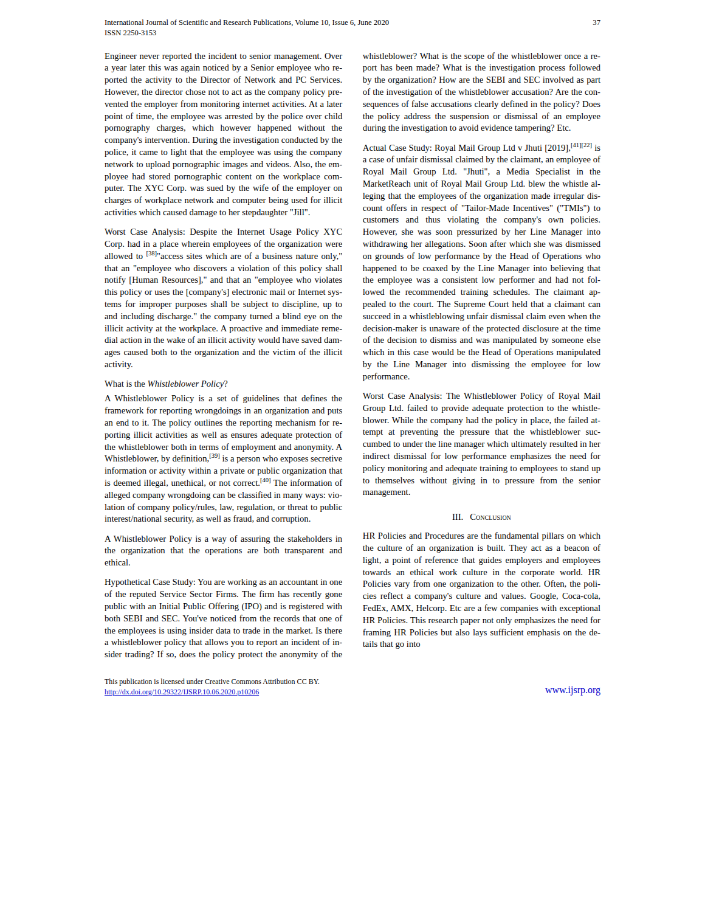International Journal of Scientific and Research Publications, Volume 10, Issue 6, June 2020
ISSN 2250-3153
37
Engineer never reported the incident to senior management. Over a year later this was again noticed by a Senior employee who reported the activity to the Director of Network and PC Services. However, the director chose not to act as the company policy prevented the employer from monitoring internet activities. At a later point of time, the employee was arrested by the police over child pornography charges, which however happened without the company's intervention. During the investigation conducted by the police, it came to light that the employee was using the company network to upload pornographic images and videos. Also, the employee had stored pornographic content on the workplace computer. The XYC Corp. was sued by the wife of the employer on charges of workplace network and computer being used for illicit activities which caused damage to her stepdaughter "Jill".
Worst Case Analysis: Despite the Internet Usage Policy XYC Corp. had in a place wherein employees of the organization were allowed to [38]"access sites which are of a business nature only," that an "employee who discovers a violation of this policy shall notify [Human Resources]," and that an "employee who violates this policy or uses the [company's] electronic mail or Internet systems for improper purposes shall be subject to discipline, up to and including discharge." the company turned a blind eye on the illicit activity at the workplace. A proactive and immediate remedial action in the wake of an illicit activity would have saved damages caused both to the organization and the victim of the illicit activity.
What is the Whistleblower Policy?
A Whistleblower Policy is a set of guidelines that defines the framework for reporting wrongdoings in an organization and puts an end to it. The policy outlines the reporting mechanism for reporting illicit activities as well as ensures adequate protection of the whistleblower both in terms of employment and anonymity. A Whistleblower, by definition,[39] is a person who exposes secretive information or activity within a private or public organization that is deemed illegal, unethical, or not correct.[40] The information of alleged company wrongdoing can be classified in many ways: violation of company policy/rules, law, regulation, or threat to public interest/national security, as well as fraud, and corruption.
A Whistleblower Policy is a way of assuring the stakeholders in the organization that the operations are both transparent and ethical.
Hypothetical Case Study: You are working as an accountant in one of the reputed Service Sector Firms. The firm has recently gone public with an Initial Public Offering (IPO) and is registered with both SEBI and SEC. You've noticed from the records that one of the employees is using insider data to trade in the market. Is there a whistleblower policy that allows you to report an incident of insider trading? If so, does the policy protect the anonymity of the whistleblower? What is the scope of the whistleblower once a report has been made? What is the investigation process followed by the organization? How are the SEBI and SEC involved as part of the investigation of the whistleblower accusation? Are the consequences of false accusations clearly defined in the policy? Does the policy address the suspension or dismissal of an employee during the investigation to avoid evidence tampering? Etc.
Actual Case Study: Royal Mail Group Ltd v Jhuti [2019],[41][22] is a case of unfair dismissal claimed by the claimant, an employee of Royal Mail Group Ltd. "Jhuti", a Media Specialist in the MarketReach unit of Royal Mail Group Ltd. blew the whistle alleging that the employees of the organization made irregular discount offers in respect of "Tailor-Made Incentives" ("TMIs") to customers and thus violating the company's own policies. However, she was soon pressurized by her Line Manager into withdrawing her allegations. Soon after which she was dismissed on grounds of low performance by the Head of Operations who happened to be coaxed by the Line Manager into believing that the employee was a consistent low performer and had not followed the recommended training schedules. The claimant appealed to the court. The Supreme Court held that a claimant can succeed in a whistleblowing unfair dismissal claim even when the decision-maker is unaware of the protected disclosure at the time of the decision to dismiss and was manipulated by someone else which in this case would be the Head of Operations manipulated by the Line Manager into dismissing the employee for low performance.
Worst Case Analysis: The Whistleblower Policy of Royal Mail Group Ltd. failed to provide adequate protection to the whistleblower. While the company had the policy in place, the failed attempt at preventing the pressure that the whistleblower succumbed to under the line manager which ultimately resulted in her indirect dismissal for low performance emphasizes the need for policy monitoring and adequate training to employees to stand up to themselves without giving in to pressure from the senior management.
III. Conclusion
HR Policies and Procedures are the fundamental pillars on which the culture of an organization is built. They act as a beacon of light, a point of reference that guides employers and employees towards an ethical work culture in the corporate world. HR Policies vary from one organization to the other. Often, the policies reflect a company's culture and values. Google, Coca-cola, FedEx, AMX, Helcorp. Etc are a few companies with exceptional HR Policies. This research paper not only emphasizes the need for framing HR Policies but also lays sufficient emphasis on the details that go into
This publication is licensed under Creative Commons Attribution CC BY.
http://dx.doi.org/10.29322/IJSRP.10.06.2020.p10206
www.ijsrp.org